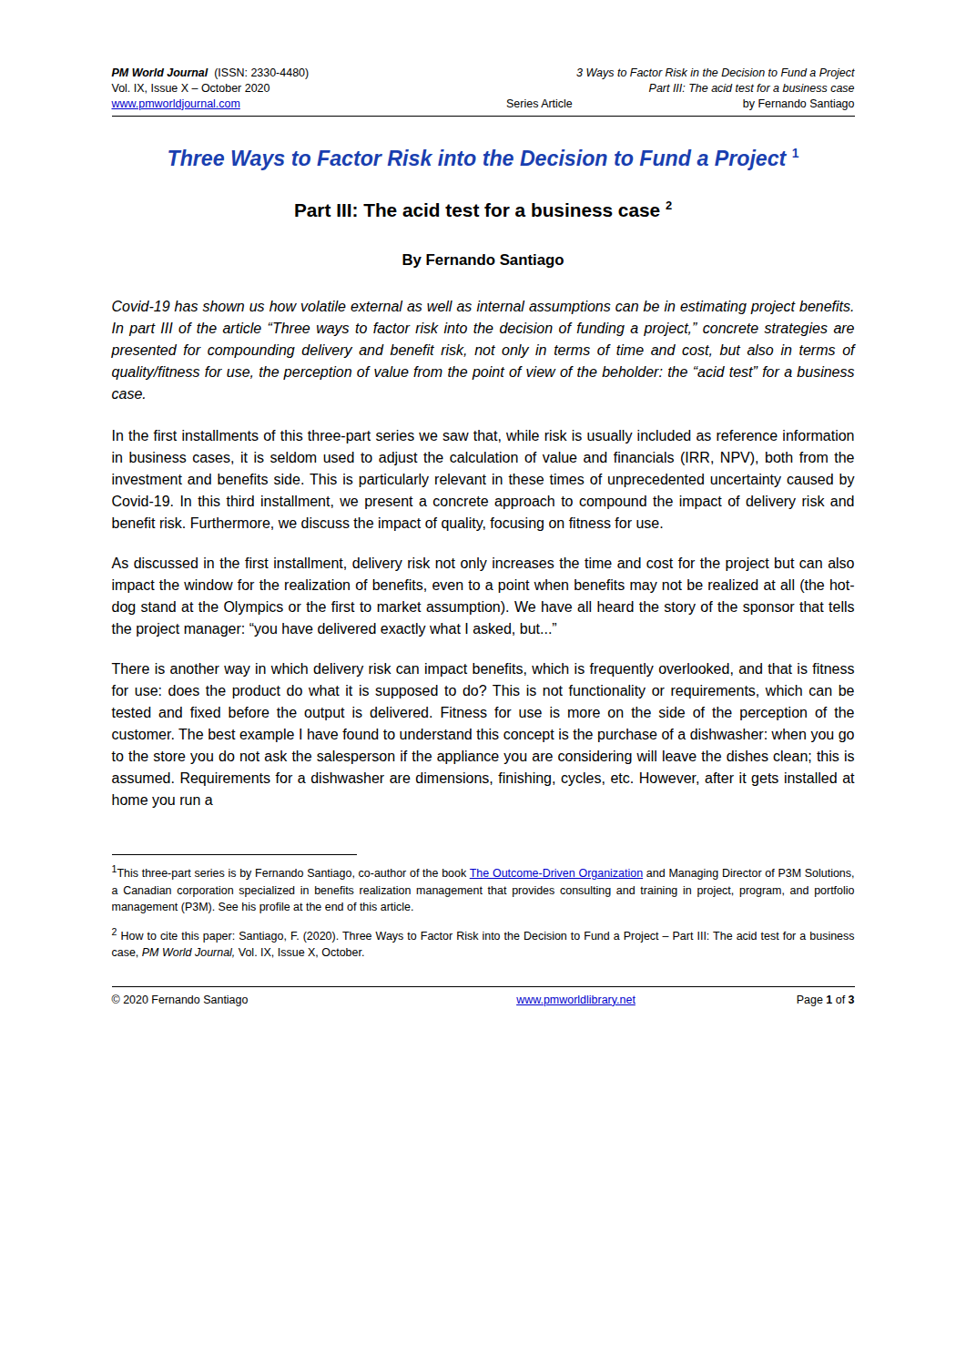| PM World Journal (ISSN: 2330-4480) | 3 Ways to Factor Risk in the Decision to Fund a Project |
| Vol. IX, Issue X – October 2020 | Part III: The acid test for a business case |
| www.pmworldjournal.com | / Series Article / by Fernando Santiago / |
Three Ways to Factor Risk into the Decision to Fund a Project 1
Part III: The acid test for a business case 2
By Fernando Santiago
Covid-19 has shown us how volatile external as well as internal assumptions can be in estimating project benefits. In part III of the article “Three ways to factor risk into the decision of funding a project,” concrete strategies are presented for compounding delivery and benefit risk, not only in terms of time and cost, but also in terms of quality/fitness for use, the perception of value from the point of view of the beholder: the “acid test” for a business case.
In the first installments of this three-part series we saw that, while risk is usually included as reference information in business cases, it is seldom used to adjust the calculation of value and financials (IRR, NPV), both from the investment and benefits side. This is particularly relevant in these times of unprecedented uncertainty caused by Covid-19. In this third installment, we present a concrete approach to compound the impact of delivery risk and benefit risk. Furthermore, we discuss the impact of quality, focusing on fitness for use.
As discussed in the first installment, delivery risk not only increases the time and cost for the project but can also impact the window for the realization of benefits, even to a point when benefits may not be realized at all (the hot-dog stand at the Olympics or the first to market assumption). We have all heard the story of the sponsor that tells the project manager: “you have delivered exactly what I asked, but...”
There is another way in which delivery risk can impact benefits, which is frequently overlooked, and that is fitness for use: does the product do what it is supposed to do? This is not functionality or requirements, which can be tested and fixed before the output is delivered. Fitness for use is more on the side of the perception of the customer. The best example I have found to understand this concept is the purchase of a dishwasher: when you go to the store you do not ask the salesperson if the appliance you are considering will leave the dishes clean; this is assumed. Requirements for a dishwasher are dimensions, finishing, cycles, etc. However, after it gets installed at home you run a
1This three-part series is by Fernando Santiago, co-author of the book The Outcome-Driven Organization and Managing Director of P3M Solutions, a Canadian corporation specialized in benefits realization management that provides consulting and training in project, program, and portfolio management (P3M). See his profile at the end of this article.
2 How to cite this paper: Santiago, F. (2020). Three Ways to Factor Risk into the Decision to Fund a Project – Part III: The acid test for a business case, PM World Journal, Vol. IX, Issue X, October.
| © 2020 Fernando Santiago | www.pmworldlibrary.net | Page 1 of 3 |